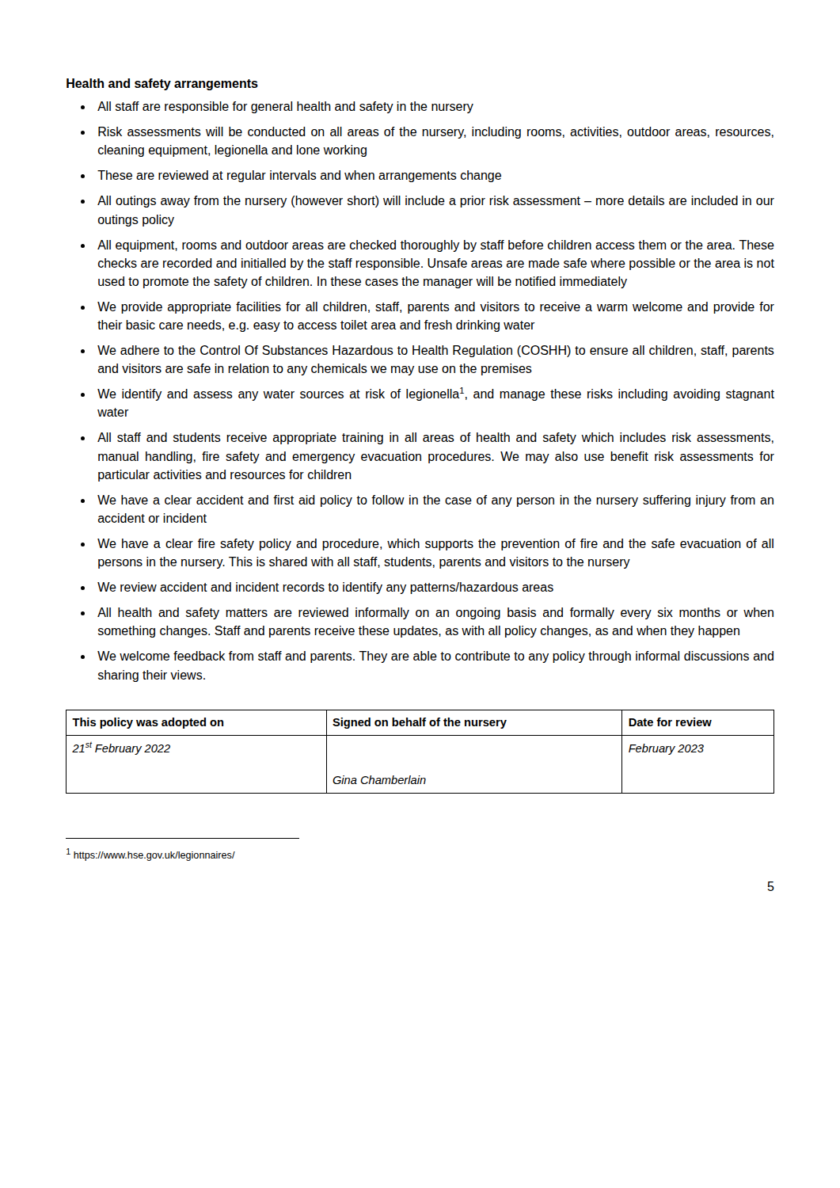Health and safety arrangements
All staff are responsible for general health and safety in the nursery
Risk assessments will be conducted on all areas of the nursery, including rooms, activities, outdoor areas, resources, cleaning equipment, legionella and lone working
These are reviewed at regular intervals and when arrangements change
All outings away from the nursery (however short) will include a prior risk assessment – more details are included in our outings policy
All equipment, rooms and outdoor areas are checked thoroughly by staff before children access them or the area. These checks are recorded and initialled by the staff responsible. Unsafe areas are made safe where possible or the area is not used to promote the safety of children. In these cases the manager will be notified immediately
We provide appropriate facilities for all children, staff, parents and visitors to receive a warm welcome and provide for their basic care needs, e.g. easy to access toilet area and fresh drinking water
We adhere to the Control Of Substances Hazardous to Health Regulation (COSHH) to ensure all children, staff, parents and visitors are safe in relation to any chemicals we may use on the premises
We identify and assess any water sources at risk of legionella1, and manage these risks including avoiding stagnant water
All staff and students receive appropriate training in all areas of health and safety which includes risk assessments, manual handling, fire safety and emergency evacuation procedures. We may also use benefit risk assessments for particular activities and resources for children
We have a clear accident and first aid policy to follow in the case of any person in the nursery suffering injury from an accident or incident
We have a clear fire safety policy and procedure, which supports the prevention of fire and the safe evacuation of all persons in the nursery. This is shared with all staff, students, parents and visitors to the nursery
We review accident and incident records to identify any patterns/hazardous areas
All health and safety matters are reviewed informally on an ongoing basis and formally every six months or when something changes. Staff and parents receive these updates, as with all policy changes, as and when they happen
We welcome feedback from staff and parents. They are able to contribute to any policy through informal discussions and sharing their views.
| This policy was adopted on | Signed on behalf of the nursery | Date for review |
| --- | --- | --- |
| 21 st February 2022 | Gina Chamberlain | February 2023 |
1 https://www.hse.gov.uk/legionnaires/
5